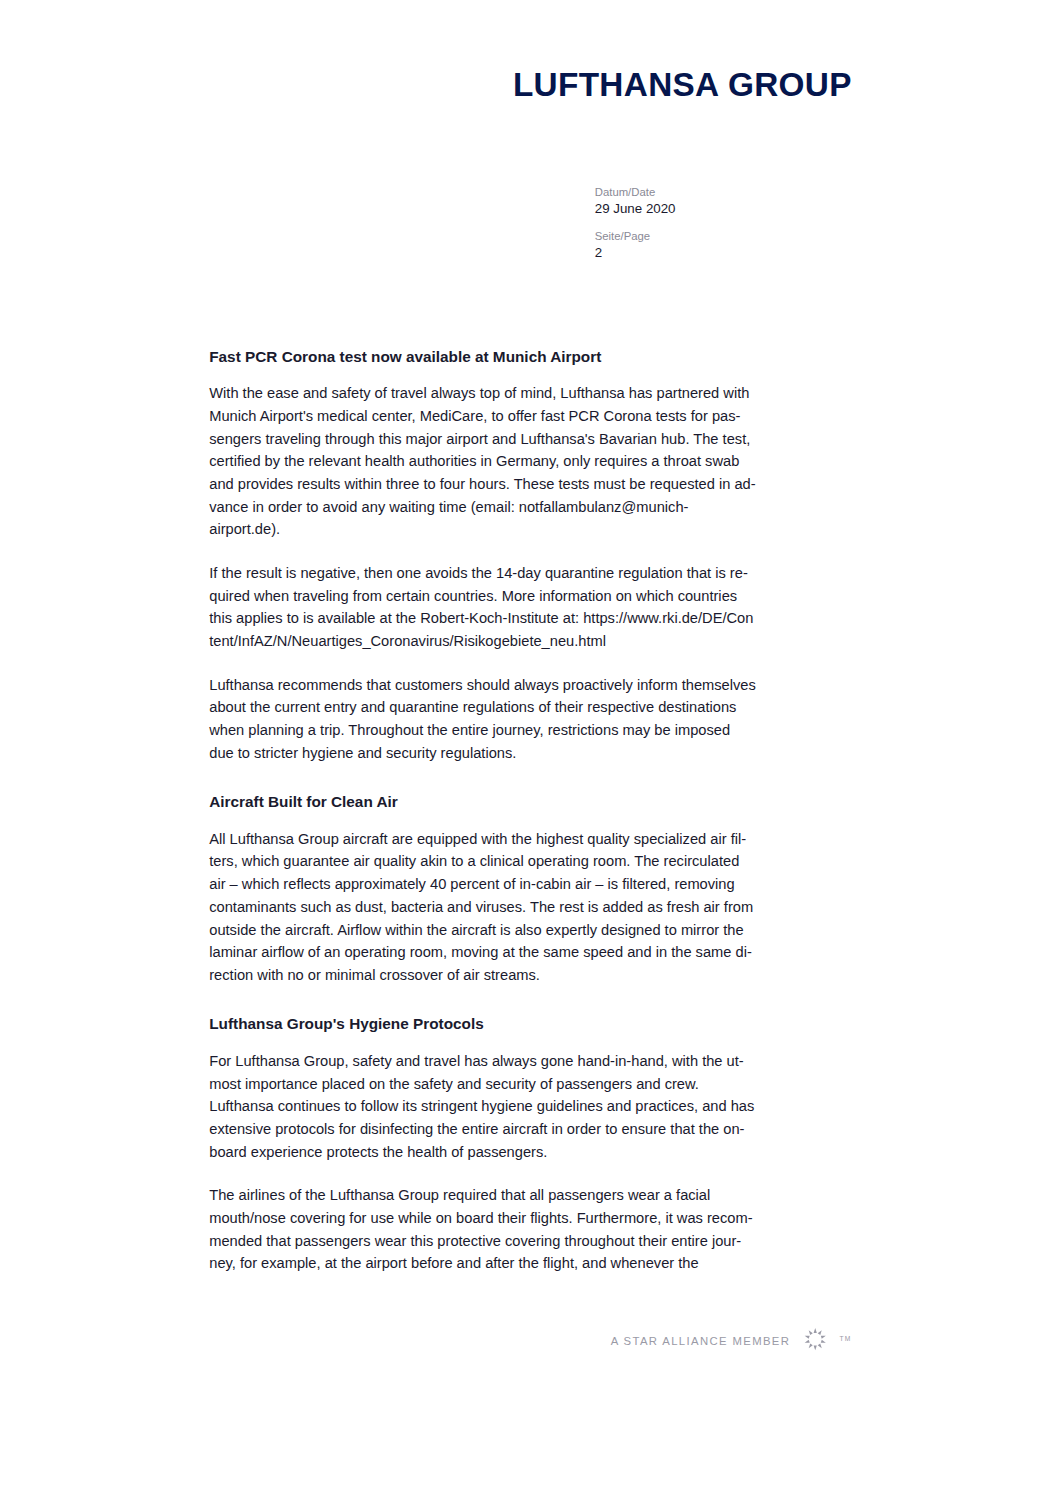LUFTHANSA GROUP
Datum/Date 29 June 2020 Seite/Page 2
Fast PCR Corona test now available at Munich Airport
With the ease and safety of travel always top of mind, Lufthansa has partnered with Munich Airport's medical center, MediCare, to offer fast PCR Corona tests for passengers traveling through this major airport and Lufthansa's Bavarian hub. The test, certified by the relevant health authorities in Germany, only requires a throat swab and provides results within three to four hours. These tests must be requested in advance in order to avoid any waiting time (email: notfallambulanz@munich-airport.de).
If the result is negative, then one avoids the 14-day quarantine regulation that is required when traveling from certain countries. More information on which countries this applies to is available at the Robert-Koch-Institute at: https://www.rki.de/DE/Content/InfAZ/N/Neuartiges_Coronavirus/Risikogebiete_neu.html
Lufthansa recommends that customers should always proactively inform themselves about the current entry and quarantine regulations of their respective destinations when planning a trip. Throughout the entire journey, restrictions may be imposed due to stricter hygiene and security regulations.
Aircraft Built for Clean Air
All Lufthansa Group aircraft are equipped with the highest quality specialized air filters, which guarantee air quality akin to a clinical operating room. The recirculated air – which reflects approximately 40 percent of in-cabin air – is filtered, removing contaminants such as dust, bacteria and viruses. The rest is added as fresh air from outside the aircraft. Airflow within the aircraft is also expertly designed to mirror the laminar airflow of an operating room, moving at the same speed and in the same direction with no or minimal crossover of air streams.
Lufthansa Group's Hygiene Protocols
For Lufthansa Group, safety and travel has always gone hand-in-hand, with the utmost importance placed on the safety and security of passengers and crew. Lufthansa continues to follow its stringent hygiene guidelines and practices, and has extensive protocols for disinfecting the entire aircraft in order to ensure that the on-board experience protects the health of passengers.
The airlines of the Lufthansa Group required that all passengers wear a facial mouth/nose covering for use while on board their flights. Furthermore, it was recommended that passengers wear this protective covering throughout their entire journey, for example, at the airport before and after the flight, and whenever the
A STAR ALLIANCE MEMBER TM